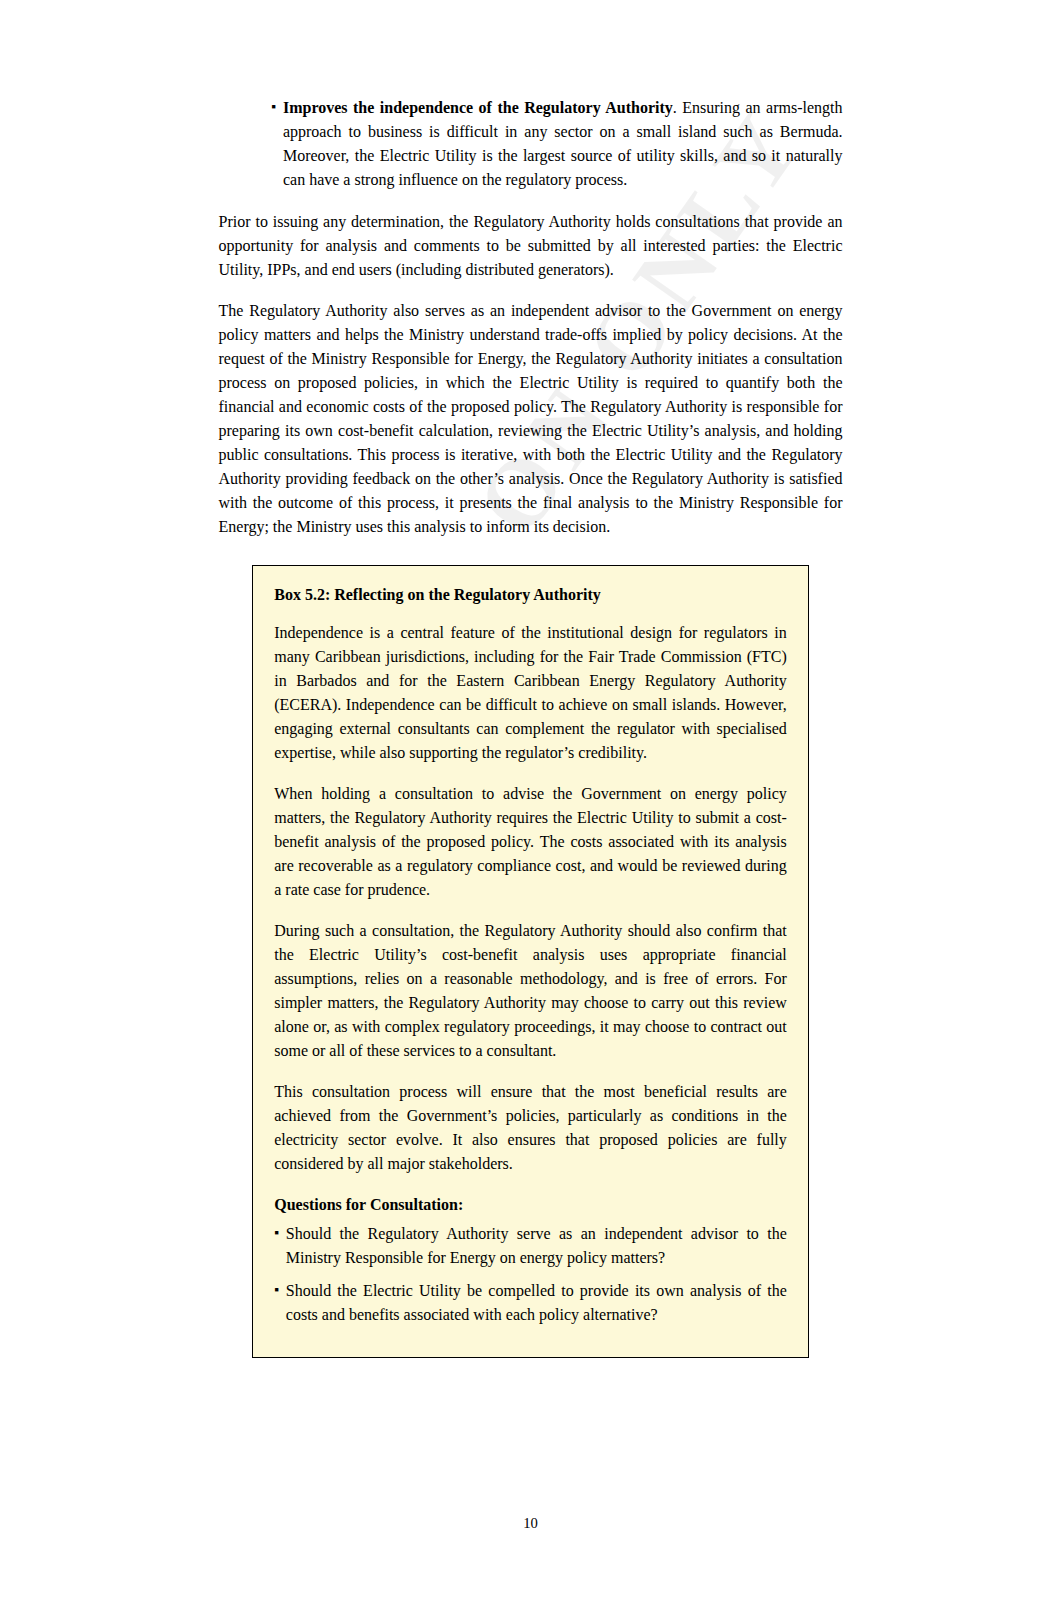ON ONLY
▪ Improves the independence of the Regulatory Authority. Ensuring an arms-length approach to business is difficult in any sector on a small island such as Bermuda. Moreover, the Electric Utility is the largest source of utility skills, and so it naturally can have a strong influence on the regulatory process.
Prior to issuing any determination, the Regulatory Authority holds consultations that provide an opportunity for analysis and comments to be submitted by all interested parties: the Electric Utility, IPPs, and end users (including distributed generators).
The Regulatory Authority also serves as an independent advisor to the Government on energy policy matters and helps the Ministry understand trade-offs implied by policy decisions. At the request of the Ministry Responsible for Energy, the Regulatory Authority initiates a consultation process on proposed policies, in which the Electric Utility is required to quantify both the financial and economic costs of the proposed policy. The Regulatory Authority is responsible for preparing its own cost-benefit calculation, reviewing the Electric Utility’s analysis, and holding public consultations. This process is iterative, with both the Electric Utility and the Regulatory Authority providing feedback on the other’s analysis. Once the Regulatory Authority is satisfied with the outcome of this process, it presents the final analysis to the Ministry Responsible for Energy; the Ministry uses this analysis to inform its decision.
Box 5.2: Reflecting on the Regulatory Authority
Independence is a central feature of the institutional design for regulators in many Caribbean jurisdictions, including for the Fair Trade Commission (FTC) in Barbados and for the Eastern Caribbean Energy Regulatory Authority (ECERA). Independence can be difficult to achieve on small islands. However, engaging external consultants can complement the regulator with specialised expertise, while also supporting the regulator’s credibility.
When holding a consultation to advise the Government on energy policy matters, the Regulatory Authority requires the Electric Utility to submit a cost-benefit analysis of the proposed policy. The costs associated with its analysis are recoverable as a regulatory compliance cost, and would be reviewed during a rate case for prudence.
During such a consultation, the Regulatory Authority should also confirm that the Electric Utility’s cost-benefit analysis uses appropriate financial assumptions, relies on a reasonable methodology, and is free of errors. For simpler matters, the Regulatory Authority may choose to carry out this review alone or, as with complex regulatory proceedings, it may choose to contract out some or all of these services to a consultant.
This consultation process will ensure that the most beneficial results are achieved from the Government’s policies, particularly as conditions in the electricity sector evolve. It also ensures that proposed policies are fully considered by all major stakeholders.
Questions for Consultation:
▪Should the Regulatory Authority serve as an independent advisor to the Ministry Responsible for Energy on energy policy matters?
▪Should the Electric Utility be compelled to provide its own analysis of the costs and benefits associated with each policy alternative?
10